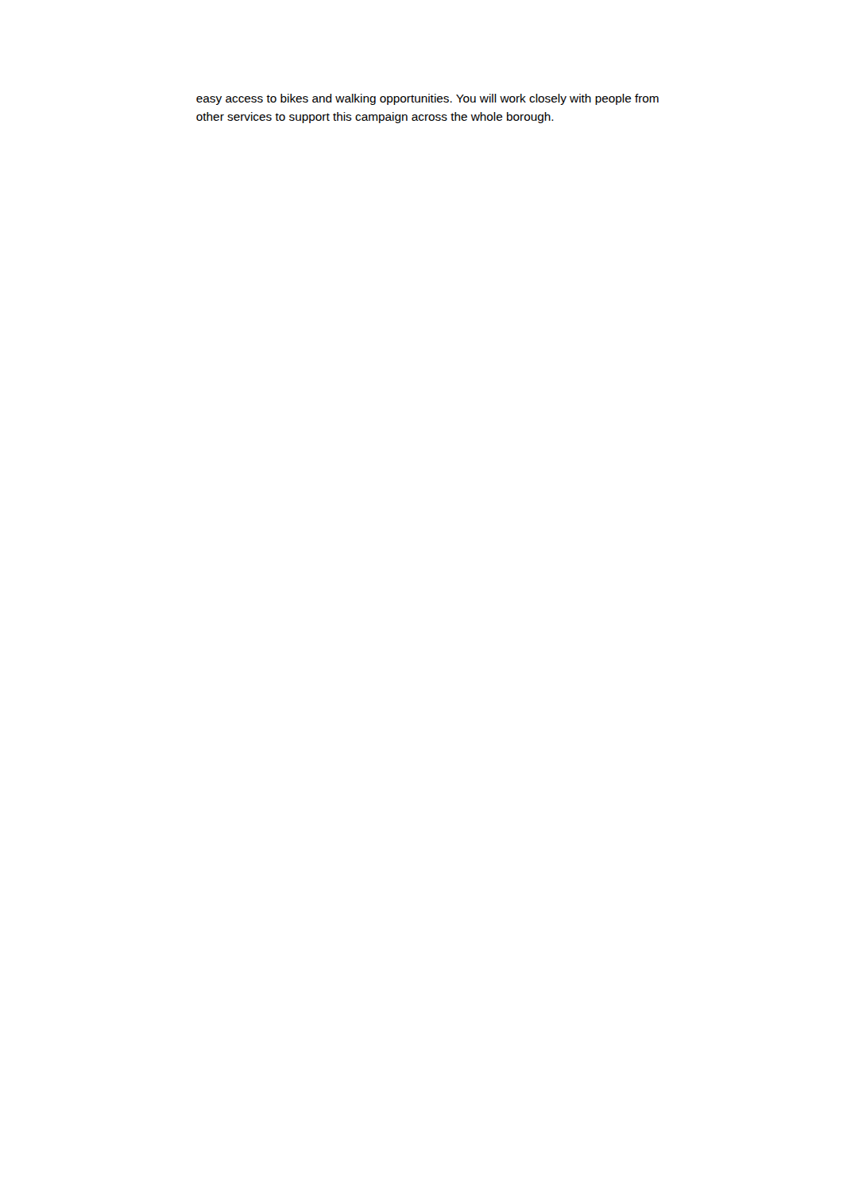easy access to bikes and walking opportunities. You will work closely with people from other services to support this campaign across the whole borough.